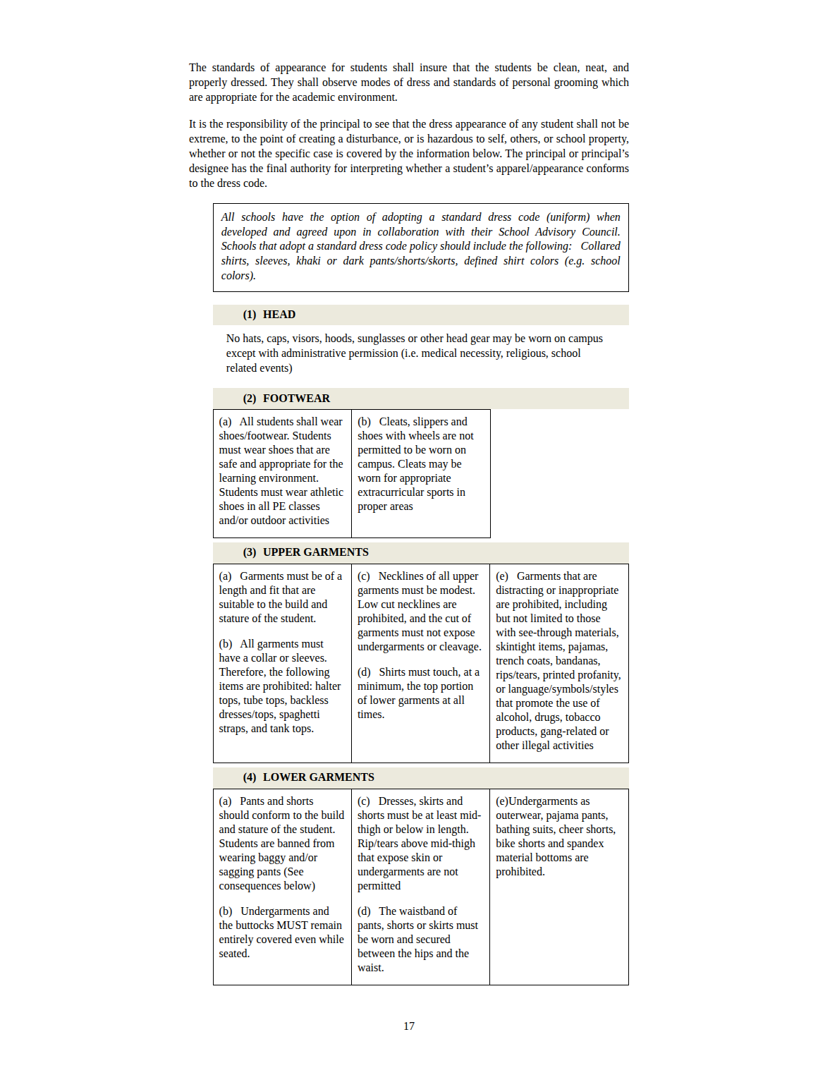The standards of appearance for students shall insure that the students be clean, neat, and properly dressed. They shall observe modes of dress and standards of personal grooming which are appropriate for the academic environment.
It is the responsibility of the principal to see that the dress appearance of any student shall not be extreme, to the point of creating a disturbance, or is hazardous to self, others, or school property, whether or not the specific case is covered by the information below. The principal or principal’s designee has the final authority for interpreting whether a student’s apparel/appearance conforms to the dress code.
All schools have the option of adopting a standard dress code (uniform) when developed and agreed upon in collaboration with their School Advisory Council. Schools that adopt a standard dress code policy should include the following: Collared shirts, sleeves, khaki or dark pants/shorts/skorts, defined shirt colors (e.g. school colors).
(1) HEAD
No hats, caps, visors, hoods, sunglasses or other head gear may be worn on campus except with administrative permission (i.e. medical necessity, religious, school related events)
(2) FOOTWEAR
| (a) All students shall wear shoes/footwear. Students must wear shoes that are safe and appropriate for the learning environment. Students must wear athletic shoes in all PE classes and/or outdoor activities | (b) Cleats, slippers and shoes with wheels are not permitted to be worn on campus. Cleats may be worn for appropriate extracurricular sports in proper areas | |
(3) UPPER GARMENTS
| (a) Garments must be of a length and fit that are suitable to the build and stature of the student. (b) All garments must have a collar or sleeves. Therefore, the following items are prohibited: halter tops, tube tops, backless dresses/tops, spaghetti straps, and tank tops. | (c) Necklines of all upper garments must be modest. Low cut necklines are prohibited, and the cut of garments must not expose undergarments or cleavage. (d) Shirts must touch, at a minimum, the top portion of lower garments at all times. | (e) Garments that are distracting or inappropriate are prohibited, including but not limited to those with see-through materials, skintight items, pajamas, trench coats, bandanas, rips/tears, printed profanity, or language/symbols/styles that promote the use of alcohol, drugs, tobacco products, gang-related or other illegal activities |
(4) LOWER GARMENTS
| (a) Pants and shorts should conform to the build and stature of the student. Students are banned from wearing baggy and/or sagging pants (See consequences below) (b) Undergarments and the buttocks MUST remain entirely covered even while seated. | (c) Dresses, skirts and shorts must be at least mid-thigh or below in length. Rip/tears above mid-thigh that expose skin or undergarments are not permitted (d) The waistband of pants, shorts or skirts must be worn and secured between the hips and the waist. | (e)Undergarments as outerwear, pajama pants, bathing suits, cheer shorts, bike shorts and spandex material bottoms are prohibited. |
17